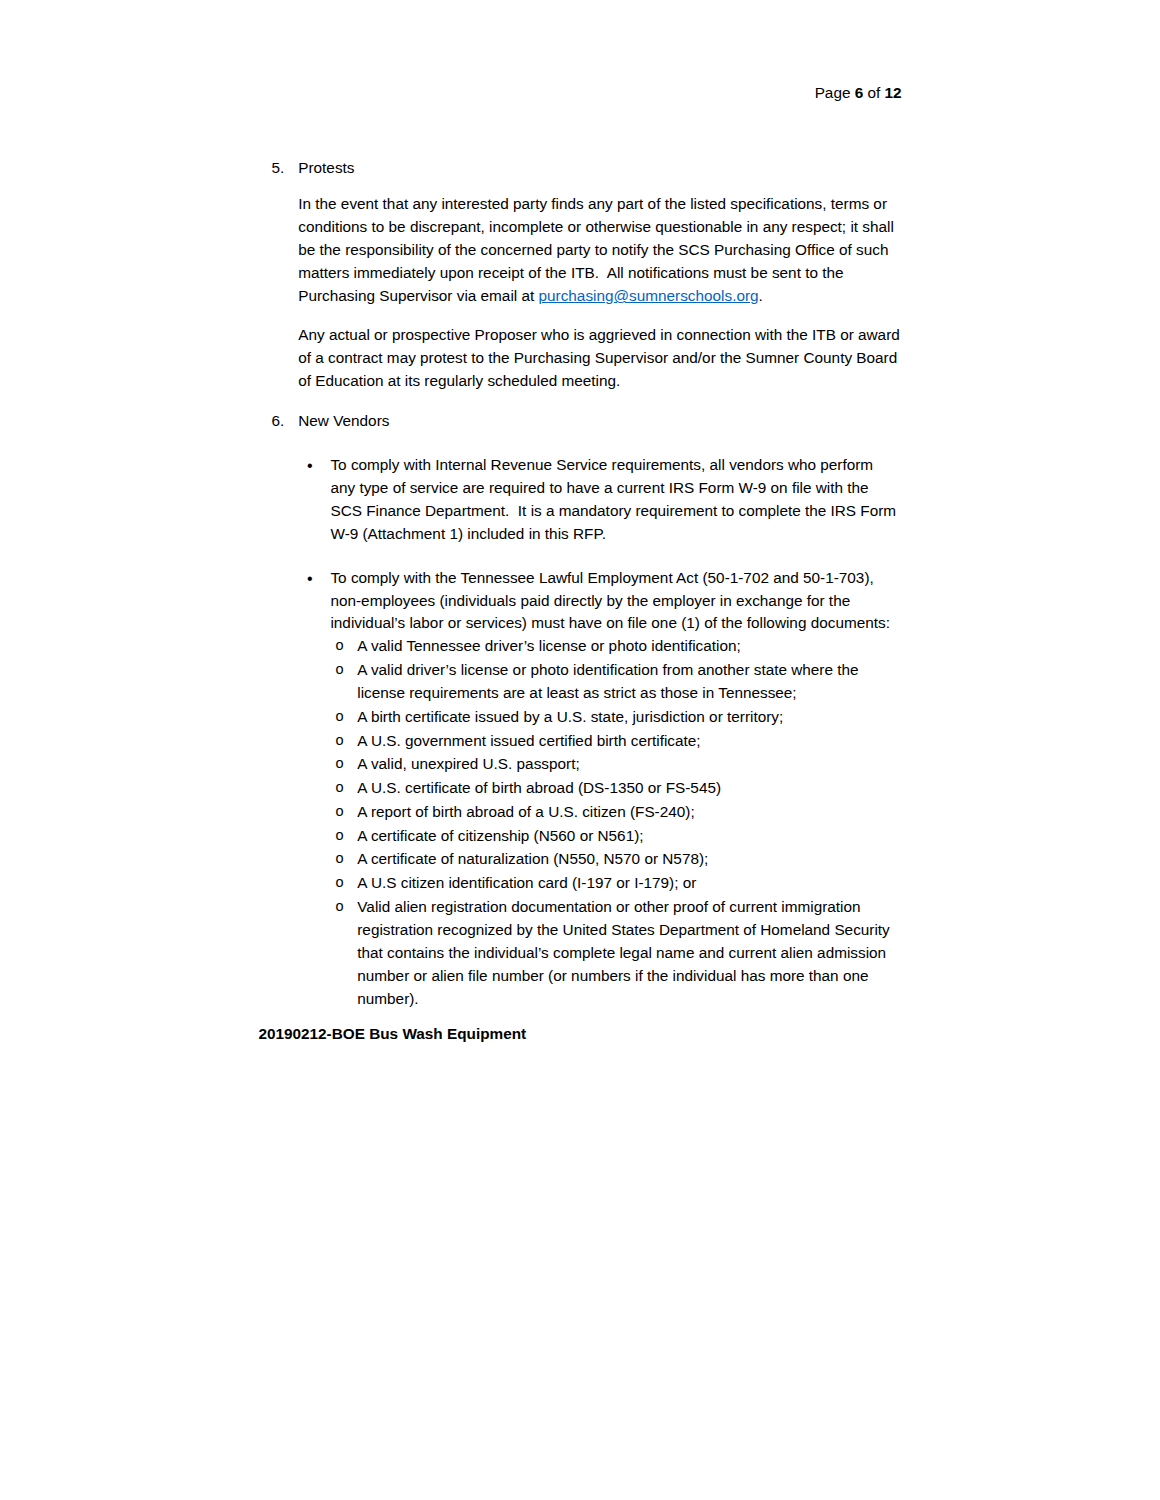Page 6 of 12
Protests
In the event that any interested party finds any part of the listed specifications, terms or conditions to be discrepant, incomplete or otherwise questionable in any respect; it shall be the responsibility of the concerned party to notify the SCS Purchasing Office of such matters immediately upon receipt of the ITB. All notifications must be sent to the Purchasing Supervisor via email at purchasing@sumnerschools.org.
Any actual or prospective Proposer who is aggrieved in connection with the ITB or award of a contract may protest to the Purchasing Supervisor and/or the Sumner County Board of Education at its regularly scheduled meeting.
New Vendors
To comply with Internal Revenue Service requirements, all vendors who perform any type of service are required to have a current IRS Form W-9 on file with the SCS Finance Department. It is a mandatory requirement to complete the IRS Form W-9 (Attachment 1) included in this RFP.
To comply with the Tennessee Lawful Employment Act (50-1-702 and 50-1-703), non-employees (individuals paid directly by the employer in exchange for the individual’s labor or services) must have on file one (1) of the following documents:
A valid Tennessee driver’s license or photo identification;
A valid driver’s license or photo identification from another state where the license requirements are at least as strict as those in Tennessee;
A birth certificate issued by a U.S. state, jurisdiction or territory;
A U.S. government issued certified birth certificate;
A valid, unexpired U.S. passport;
A U.S. certificate of birth abroad (DS-1350 or FS-545)
A report of birth abroad of a U.S. citizen (FS-240);
A certificate of citizenship (N560 or N561);
A certificate of naturalization (N550, N570 or N578);
A U.S citizen identification card (I-197 or I-179); or
Valid alien registration documentation or other proof of current immigration registration recognized by the United States Department of Homeland Security that contains the individual’s complete legal name and current alien admission number or alien file number (or numbers if the individual has more than one number).
20190212-BOE Bus Wash Equipment